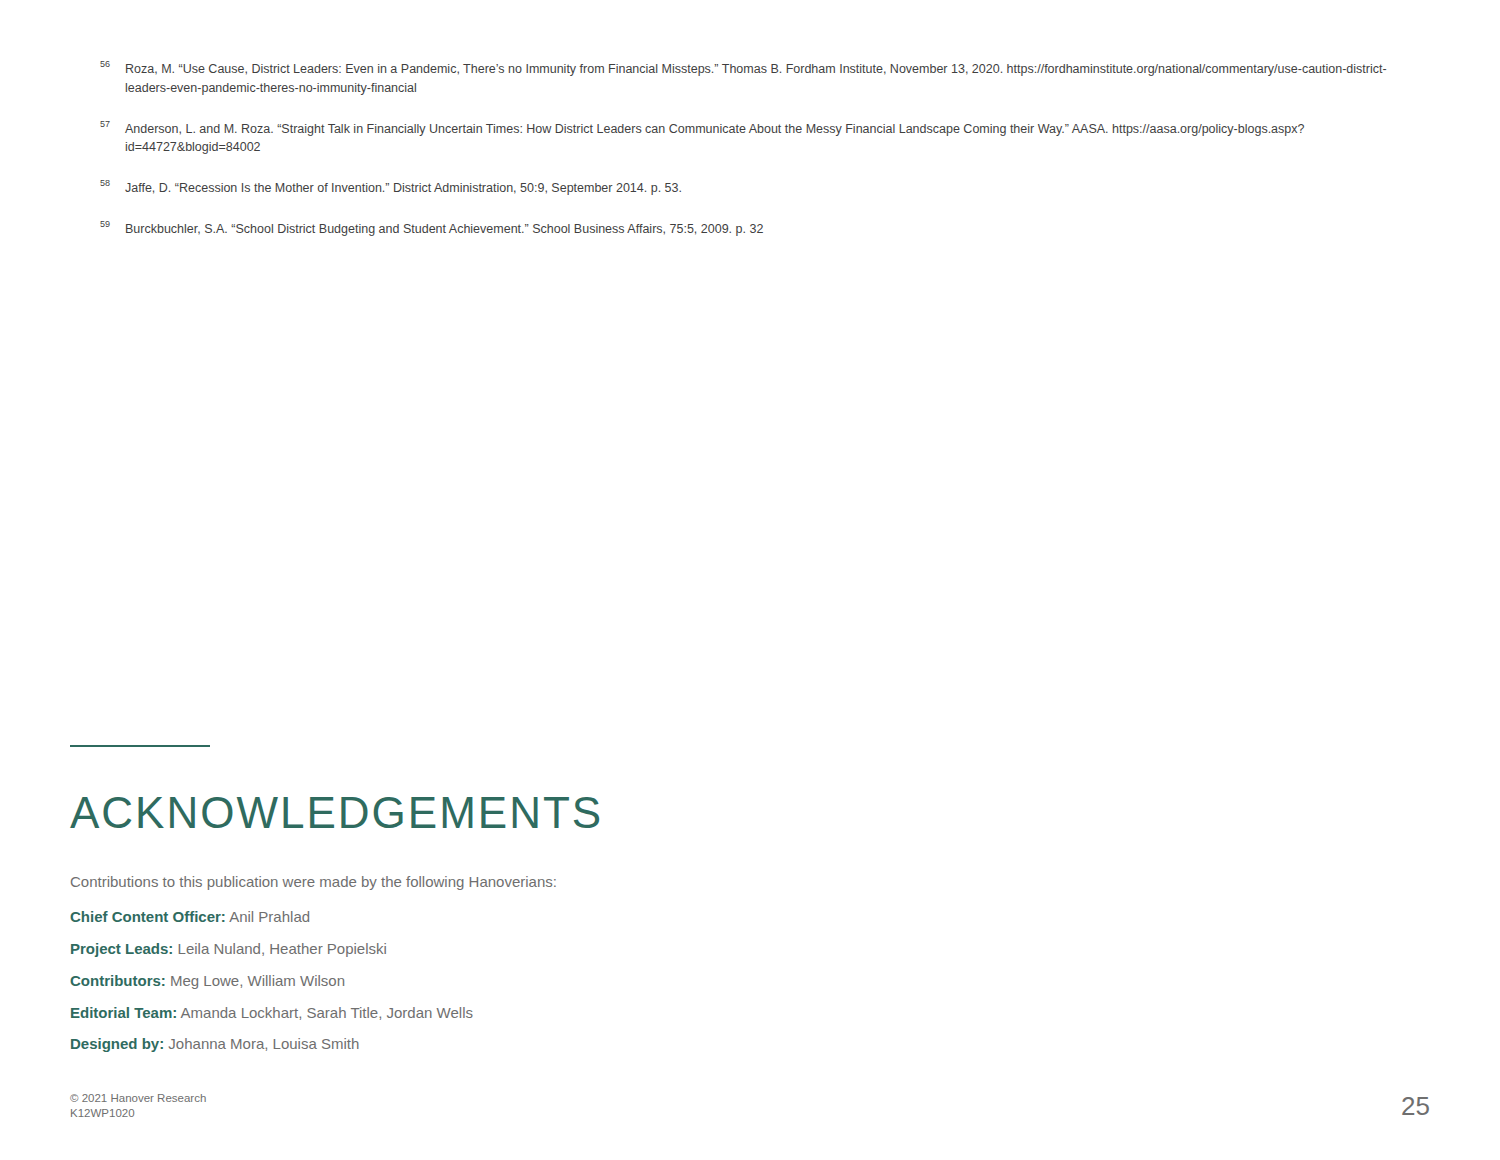56 Roza, M. “Use Cause, District Leaders: Even in a Pandemic, There’s no Immunity from Financial Missteps.” Thomas B. Fordham Institute, November 13, 2020. https://fordhaminstitute.org/national/commentary/use-caution-district-leaders-even-pandemic-theres-no-immunity-financial
57 Anderson, L. and M. Roza. “Straight Talk in Financially Uncertain Times: How District Leaders can Communicate About the Messy Financial Landscape Coming their Way.” AASA. https://aasa.org/policy-blogs.aspx?id=44727&blogid=84002
58 Jaffe, D. “Recession Is the Mother of Invention.” District Administration, 50:9, September 2014. p. 53.
59 Burckbuchler, S.A. “School District Budgeting and Student Achievement.” School Business Affairs, 75:5, 2009. p. 32
Acknowledgements
Contributions to this publication were made by the following Hanoverians:
Chief Content Officer: Anil Prahlad
Project Leads: Leila Nuland, Heather Popielski
Contributors: Meg Lowe, William Wilson
Editorial Team: Amanda Lockhart, Sarah Title, Jordan Wells
Designed by: Johanna Mora, Louisa Smith
© 2021 Hanover Research
K12WP1020
25